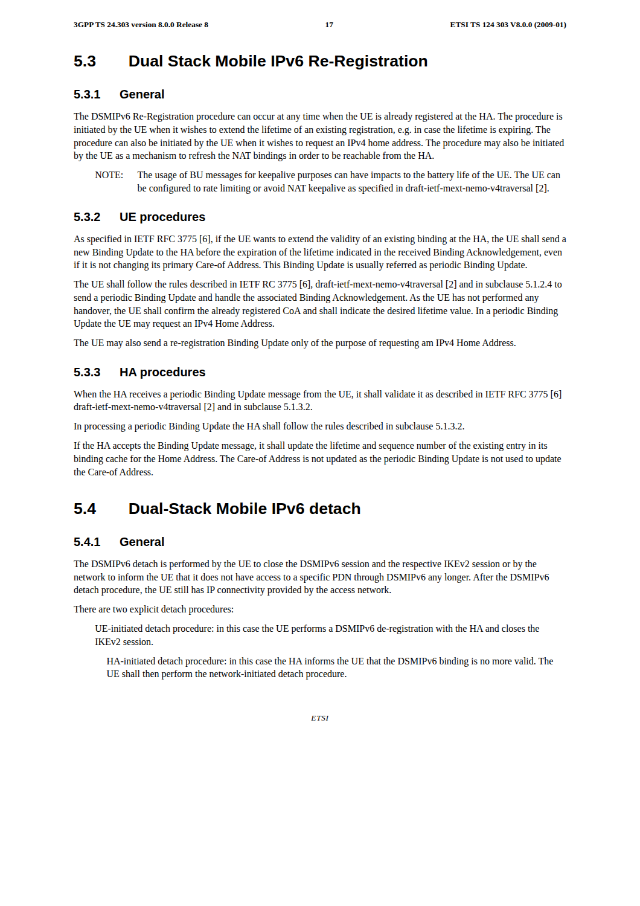3GPP TS 24.303 version 8.0.0 Release 8
17
ETSI TS 124 303 V8.0.0 (2009-01)
5.3 Dual Stack Mobile IPv6 Re-Registration
5.3.1 General
The DSMIPv6 Re-Registration procedure can occur at any time when the UE is already registered at the HA. The procedure is initiated by the UE when it wishes to extend the lifetime of an existing registration, e.g. in case the lifetime is expiring. The procedure can also be initiated by the UE when it wishes to request an IPv4 home address. The procedure may also be initiated by the UE as a mechanism to refresh the NAT bindings in order to be reachable from the HA.
NOTE: The usage of BU messages for keepalive purposes can have impacts to the battery life of the UE. The UE can be configured to rate limiting or avoid NAT keepalive as specified in draft-ietf-mext-nemo-v4traversal [2].
5.3.2 UE procedures
As specified in IETF RFC 3775 [6], if the UE wants to extend the validity of an existing binding at the HA, the UE shall send a new Binding Update to the HA before the expiration of the lifetime indicated in the received Binding Acknowledgement, even if it is not changing its primary Care-of Address. This Binding Update is usually referred as periodic Binding Update.
The UE shall follow the rules described in IETF RC 3775 [6], draft-ietf-mext-nemo-v4traversal [2] and in subclause 5.1.2.4 to send a periodic Binding Update and handle the associated Binding Acknowledgement. As the UE has not performed any handover, the UE shall confirm the already registered CoA and shall indicate the desired lifetime value. In a periodic Binding Update the UE may request an IPv4 Home Address.
The UE may also send a re-registration Binding Update only of the purpose of requesting am IPv4 Home Address.
5.3.3 HA procedures
When the HA receives a periodic Binding Update message from the UE, it shall validate it as described in IETF RFC 3775 [6] draft-ietf-mext-nemo-v4traversal [2] and in subclause 5.1.3.2.
In processing a periodic Binding Update the HA shall follow the rules described in subclause 5.1.3.2.
If the HA accepts the Binding Update message, it shall update the lifetime and sequence number of the existing entry in its binding cache for the Home Address. The Care-of Address is not updated as the periodic Binding Update is not used to update the Care-of Address.
5.4 Dual-Stack Mobile IPv6 detach
5.4.1 General
The DSMIPv6 detach is performed by the UE to close the DSMIPv6 session and the respective IKEv2 session or by the network to inform the UE that it does not have access to a specific PDN through DSMIPv6 any longer. After the DSMIPv6 detach procedure, the UE still has IP connectivity provided by the access network.
There are two explicit detach procedures:
UE-initiated detach procedure: in this case the UE performs a DSMIPv6 de-registration with the HA and closes the IKEv2 session.
HA-initiated detach procedure: in this case the HA informs the UE that the DSMIPv6 binding is no more valid. The UE shall then perform the network-initiated detach procedure.
ETSI